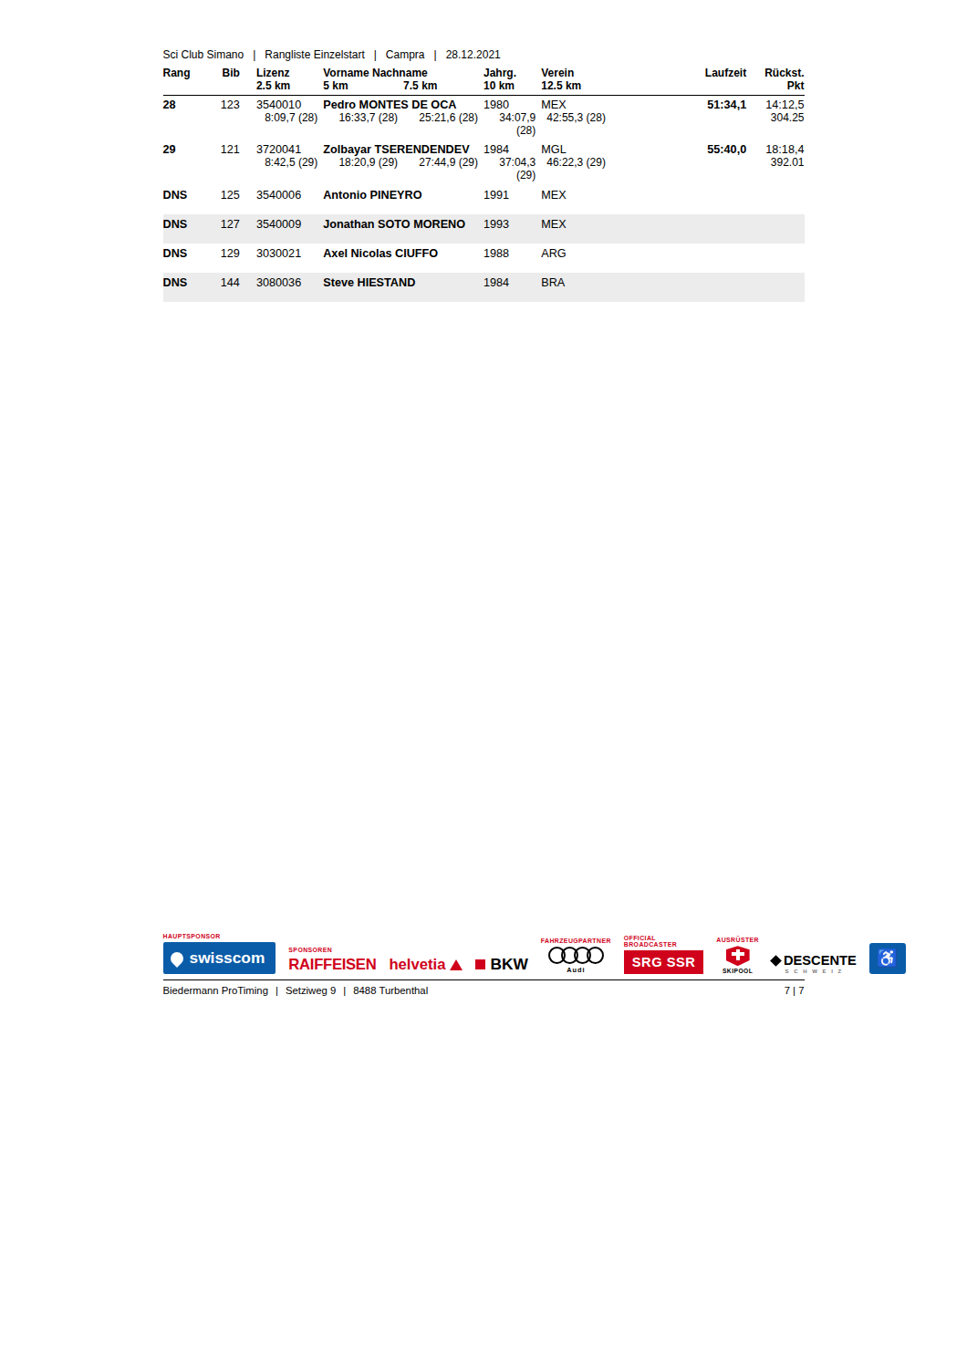Sci Club Simano|Rangliste Einzelstart|Campra|28.12.2021
| Rang | Bib | Lizenz | Vorname Nachname | Jahrg. | Verein | Laufzeit | Rückst. |
| --- | --- | --- | --- | --- | --- | --- | --- |
| | | 2.5 km | / 5 km / 7.5 km / / --- / --- / | 10 km | 12.5 km | | Pkt |
| 28 | 123 | 3540010 | Pedro MONTES DE OCA | 1980 | MEX | 51:34,1 | 14:12,5 |
| | | 8:09,7 (28) | / 16:33,7 (28) / 25:21,6 (28) / | 34:07,9 (28) | 42:55,3 (28) | | 304.25 |
| 29 | 121 | 3720041 | Zolbayar TSERENDENDEV | 1984 | MGL | 55:40,0 | 18:18,4 |
| | | 8:42,5 (29) | / 18:20,9 (29) / 27:44,9 (29) / | 37:04,3 (29) | 46:22,3 (29) | | 392.01 |
| DNS | 125 | 3540006 | Antonio PINEYRO | 1991 | MEX | | |
| DNS | 127 | 3540009 | Jonathan SOTO MORENO | 1993 | MEX | | |
| DNS | 129 | 3030021 | Axel Nicolas CIUFFO | 1988 | ARG | | |
| DNS | 144 | 3080036 | Steve HIESTAND | 1984 | BRA | | |
Hauptsponsor
swisscom
Sponsoren
RAIFFEISEN
helvetia
BKW
Fahrzeugpartner
Audi
Official Broadcaster
SRG SSR
Ausrüster
SKIPOOL
DESCENTE
S C H W E I Z
♿
Biedermann ProTiming|Setziweg 9|8488 Turbenthal
7 | 7